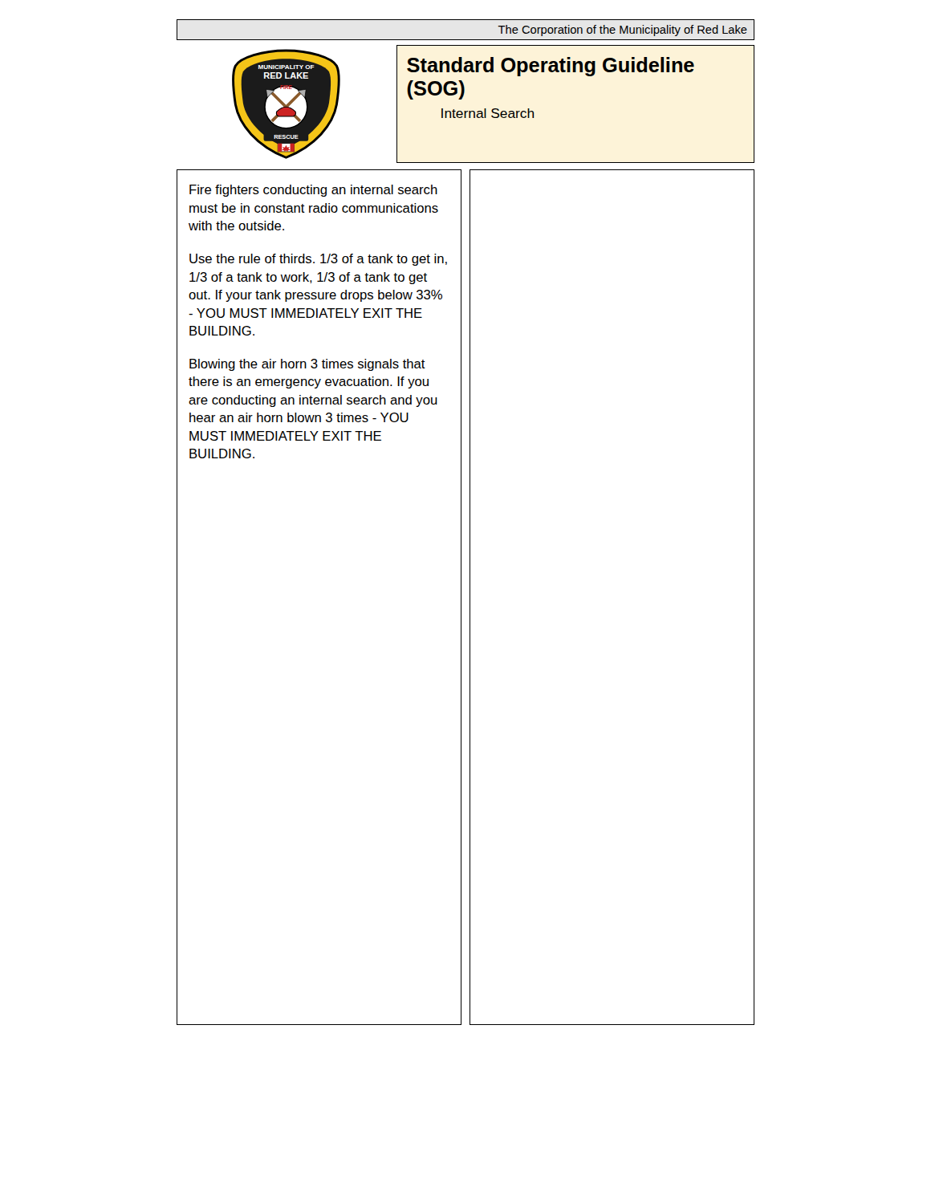The Corporation of the Municipality of Red Lake
MUNICIPALITY OF RED LAKE FIRE RESCUE
Standard Operating Guideline (SOG)
Internal Search
Fire fighters conducting an internal search must be in constant radio communications with the outside.
Use the rule of thirds. 1/3 of a tank to get in, 1/3 of a tank to work, 1/3 of a tank to get out. If your tank pressure drops below 33% - YOU MUST IMMEDIATELY EXIT THE BUILDING.
Blowing the air horn 3 times signals that there is an emergency evacuation. If you are conducting an internal search and you hear an air horn blown 3 times - YOU MUST IMMEDIATELY EXIT THE BUILDING.